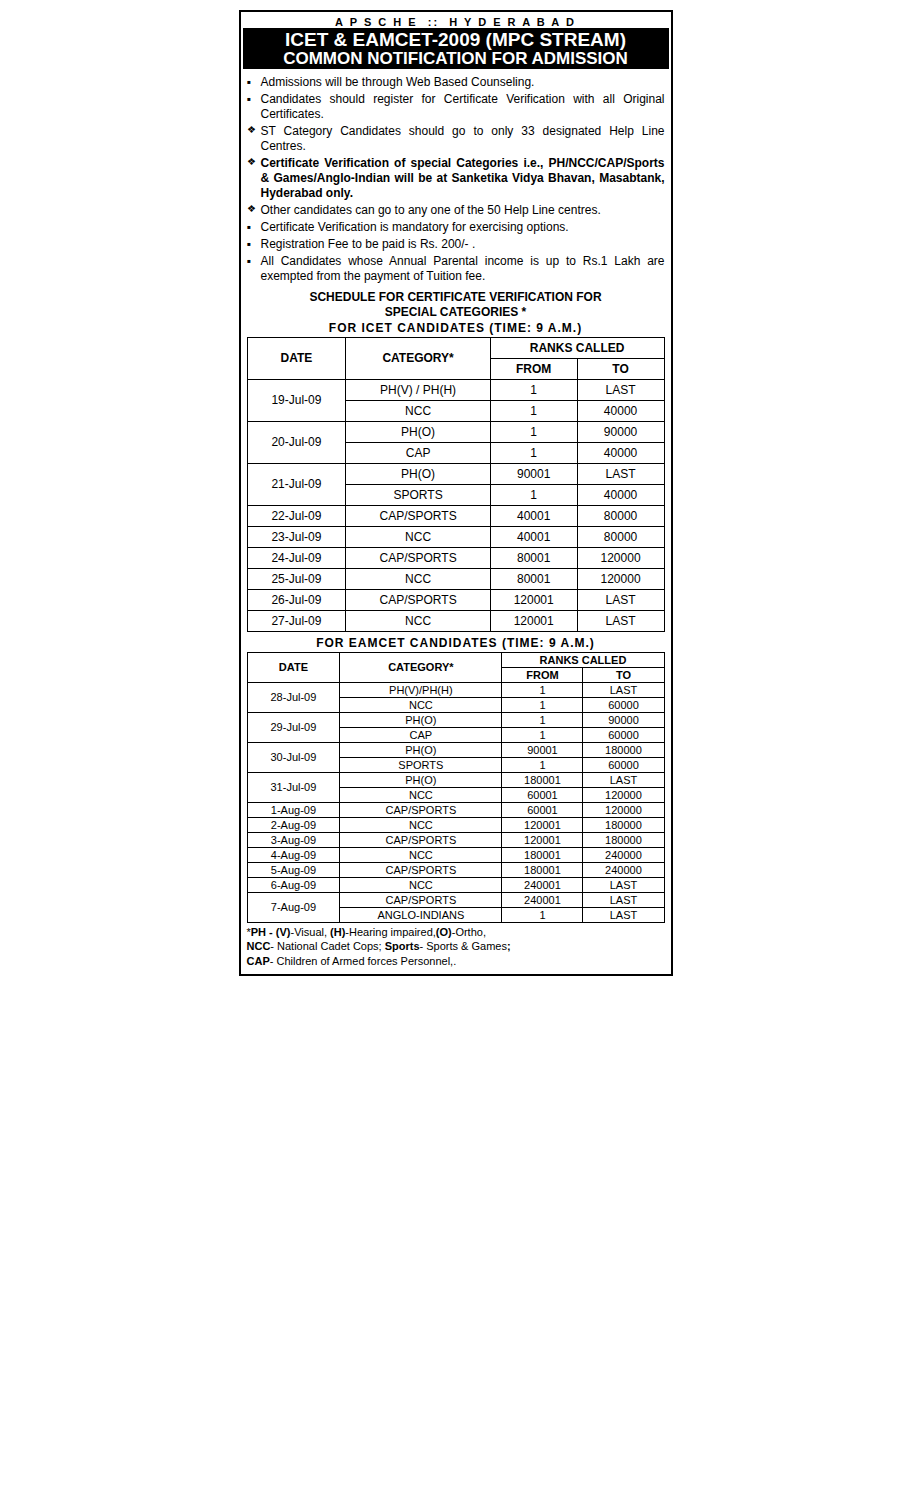A P S C H E :: H Y D E R A B A D
ICET & EAMCET-2009 (MPC STREAM) COMMON NOTIFICATION FOR ADMISSION
Admissions will be through Web Based Counseling.
Candidates should register for Certificate Verification with all Original Certificates.
ST Category Candidates should go to only 33 designated Help Line Centres.
Certificate Verification of special Categories i.e., PH/NCC/CAP/Sports & Games/Anglo-Indian will be at Sanketika Vidya Bhavan, Masabtank, Hyderabad only.
Other candidates can go to any one of the 50 Help Line centres.
Certificate Verification is mandatory for exercising options.
Registration Fee to be paid is Rs. 200/- .
All Candidates whose Annual Parental income is up to Rs.1 Lakh are exempted from the payment of Tuition fee.
SCHEDULE FOR CERTIFICATE VERIFICATION FOR
SPECIAL CATEGORIES *
FOR ICET CANDIDATES (TIME: 9 A.M.)
| DATE | CATEGORY* | RANKS CALLED |
| --- | --- | --- |
| FROM | TO |
| 19-Jul-09 | PH(V) / PH(H) | 1 | LAST |
| NCC | 1 | 40000 |
| 20-Jul-09 | PH(O) | 1 | 90000 |
| CAP | 1 | 40000 |
| 21-Jul-09 | PH(O) | 90001 | LAST |
| SPORTS | 1 | 40000 |
| 22-Jul-09 | CAP/SPORTS | 40001 | 80000 |
| 23-Jul-09 | NCC | 40001 | 80000 |
| 24-Jul-09 | CAP/SPORTS | 80001 | 120000 |
| 25-Jul-09 | NCC | 80001 | 120000 |
| 26-Jul-09 | CAP/SPORTS | 120001 | LAST |
| 27-Jul-09 | NCC | 120001 | LAST |
FOR EAMCET CANDIDATES (TIME: 9 A.M.)
| DATE | CATEGORY* | RANKS CALLED |
| --- | --- | --- |
| FROM | TO |
| 28-Jul-09 | PH(V)/PH(H) | 1 | LAST |
| NCC | 1 | 60000 |
| 29-Jul-09 | PH(O) | 1 | 90000 |
| CAP | 1 | 60000 |
| 30-Jul-09 | PH(O) | 90001 | 180000 |
| SPORTS | 1 | 60000 |
| 31-Jul-09 | PH(O) | 180001 | LAST |
| NCC | 60001 | 120000 |
| 1-Aug-09 | CAP/SPORTS | 60001 | 120000 |
| 2-Aug-09 | NCC | 120001 | 180000 |
| 3-Aug-09 | CAP/SPORTS | 120001 | 180000 |
| 4-Aug-09 | NCC | 180001 | 240000 |
| 5-Aug-09 | CAP/SPORTS | 180001 | 240000 |
| 6-Aug-09 | NCC | 240001 | LAST |
| 7-Aug-09 | CAP/SPORTS | 240001 | LAST |
| ANGLO-INDIANS | 1 | LAST |
*PH - (V)-Visual, (H)-Hearing impaired,(O)-Ortho,
NCC- National Cadet Cops; Sports- Sports & Games;
CAP- Children of Armed forces Personnel,.